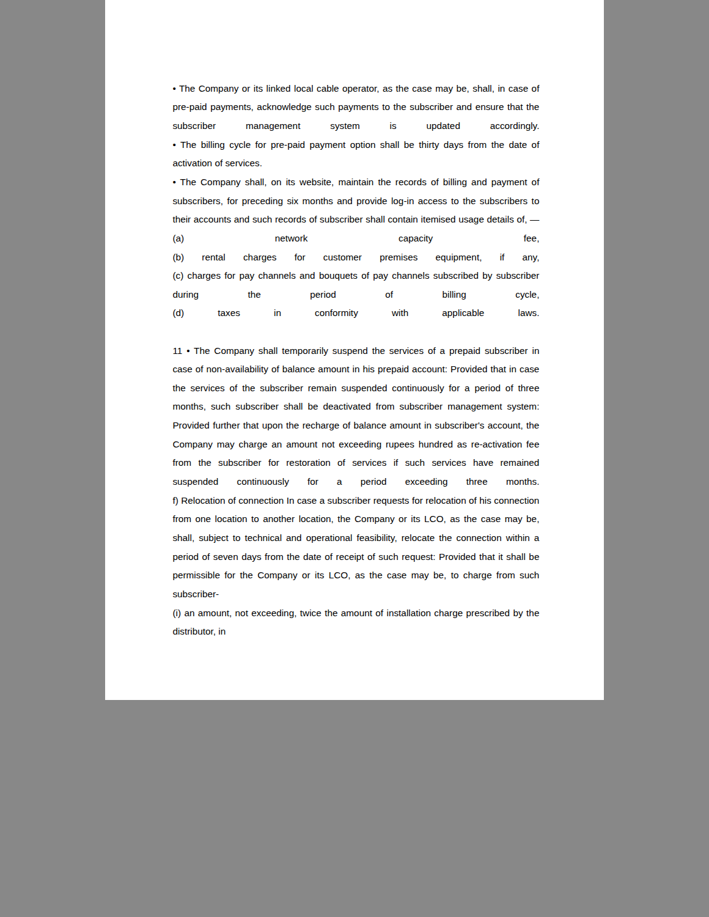• The Company or its linked local cable operator, as the case may be, shall, in case of pre-paid payments, acknowledge such payments to the subscriber and ensure that the subscriber management system is updated accordingly.
• The billing cycle for pre-paid payment option shall be thirty days from the date of activation of services.
• The Company shall, on its website, maintain the records of billing and payment of subscribers, for preceding six months and provide log-in access to the subscribers to their accounts and such records of subscriber shall contain itemised usage details of, —
(a) network capacity fee,
(b) rental charges for customer premises equipment, if any,
(c) charges for pay channels and bouquets of pay channels subscribed by subscriber during the period of billing cycle,
(d) taxes in conformity with applicable laws.
11 • The Company shall temporarily suspend the services of a prepaid subscriber in case of non-availability of balance amount in his prepaid account: Provided that in case the services of the subscriber remain suspended continuously for a period of three months, such subscriber shall be deactivated from subscriber management system: Provided further that upon the recharge of balance amount in subscriber's account, the Company may charge an amount not exceeding rupees hundred as re-activation fee from the subscriber for restoration of services if such services have remained suspended continuously for a period exceeding three months.
f) Relocation of connection In case a subscriber requests for relocation of his connection from one location to another location, the Company or its LCO, as the case may be, shall, subject to technical and operational feasibility, relocate the connection within a period of seven days from the date of receipt of such request: Provided that it shall be permissible for the Company or its LCO, as the case may be, to charge from such subscriber-
(i) an amount, not exceeding, twice the amount of installation charge prescribed by the distributor, in